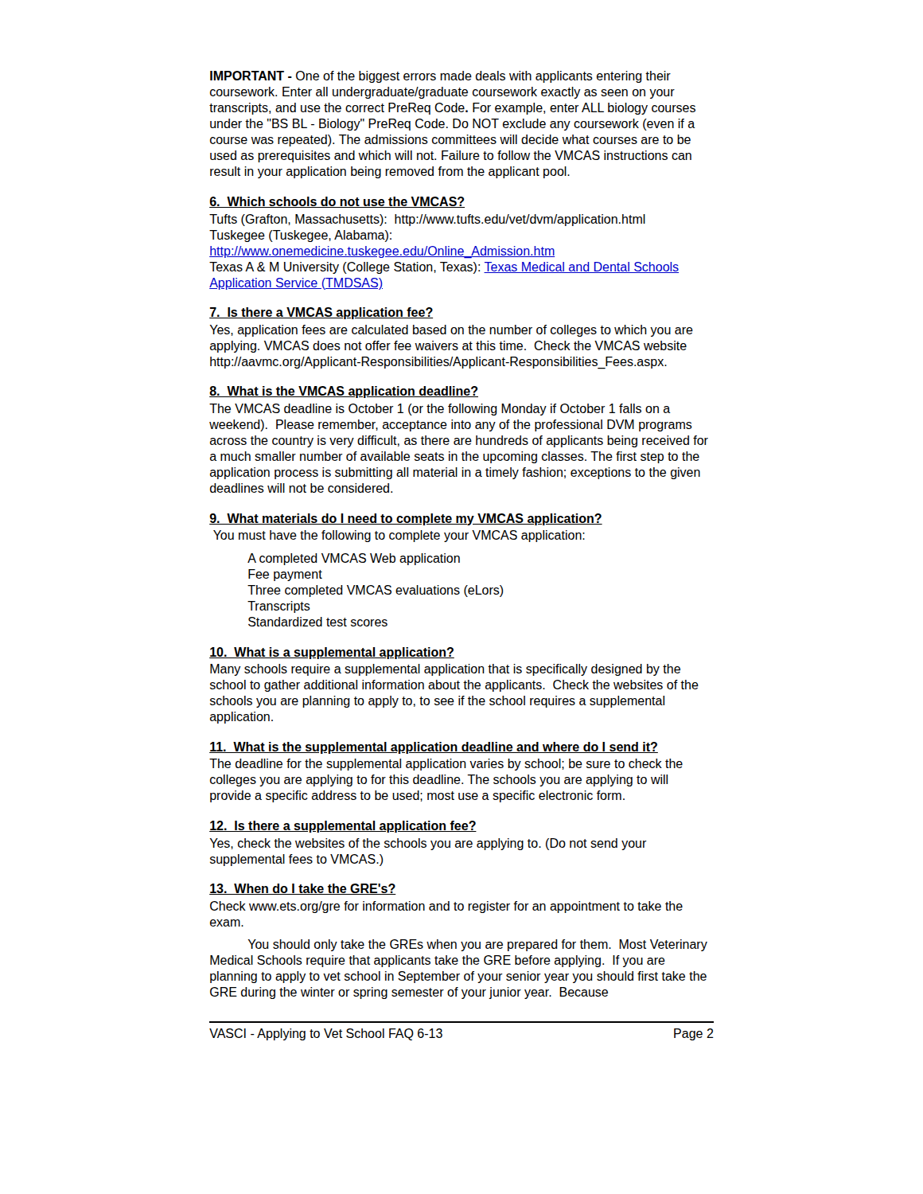IMPORTANT - One of the biggest errors made deals with applicants entering their coursework. Enter all undergraduate/graduate coursework exactly as seen on your transcripts, and use the correct PreReq Code. For example, enter ALL biology courses under the "BS BL - Biology" PreReq Code. Do NOT exclude any coursework (even if a course was repeated). The admissions committees will decide what courses are to be used as prerequisites and which will not. Failure to follow the VMCAS instructions can result in your application being removed from the applicant pool.
6. Which schools do not use the VMCAS?
Tufts (Grafton, Massachusetts): http://www.tufts.edu/vet/dvm/application.html
Tuskegee (Tuskegee, Alabama): http://www.onemedicine.tuskegee.edu/Online_Admission.htm
Texas A & M University (College Station, Texas): Texas Medical and Dental Schools Application Service (TMDSAS)
7. Is there a VMCAS application fee?
Yes, application fees are calculated based on the number of colleges to which you are applying. VMCAS does not offer fee waivers at this time. Check the VMCAS website http://aavmc.org/Applicant-Responsibilities/Applicant-Responsibilities_Fees.aspx.
8. What is the VMCAS application deadline?
The VMCAS deadline is October 1 (or the following Monday if October 1 falls on a weekend). Please remember, acceptance into any of the professional DVM programs across the country is very difficult, as there are hundreds of applicants being received for a much smaller number of available seats in the upcoming classes. The first step to the application process is submitting all material in a timely fashion; exceptions to the given deadlines will not be considered.
9. What materials do I need to complete my VMCAS application?
You must have the following to complete your VMCAS application:
A completed VMCAS Web application
Fee payment
Three completed VMCAS evaluations (eLors)
Transcripts
Standardized test scores
10. What is a supplemental application?
Many schools require a supplemental application that is specifically designed by the school to gather additional information about the applicants. Check the websites of the schools you are planning to apply to, to see if the school requires a supplemental application.
11. What is the supplemental application deadline and where do I send it?
The deadline for the supplemental application varies by school; be sure to check the colleges you are applying to for this deadline. The schools you are applying to will provide a specific address to be used; most use a specific electronic form.
12. Is there a supplemental application fee?
Yes, check the websites of the schools you are applying to. (Do not send your supplemental fees to VMCAS.)
13. When do I take the GRE's?
Check www.ets.org/gre for information and to register for an appointment to take the exam.
You should only take the GREs when you are prepared for them. Most Veterinary Medical Schools require that applicants take the GRE before applying. If you are planning to apply to vet school in September of your senior year you should first take the GRE during the winter or spring semester of your junior year. Because
VASCI - Applying to Vet School FAQ 6-13 Page 2